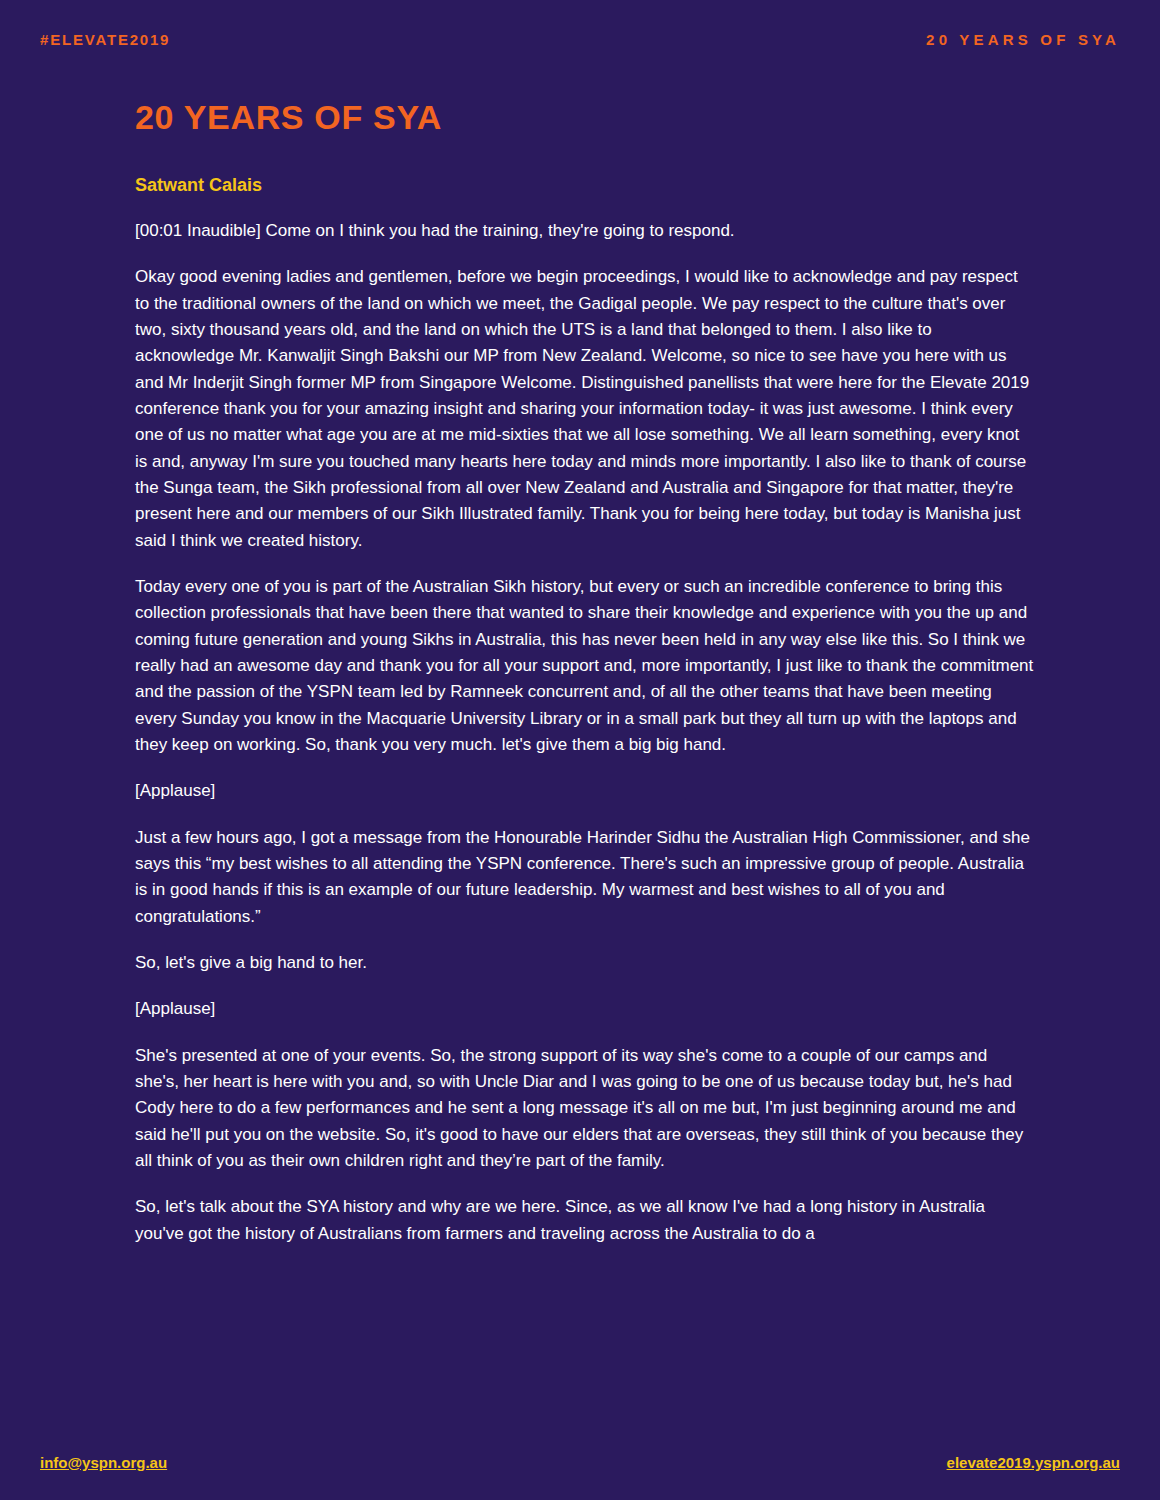#Elevate2019 20 Years of SYA
20 Years of SYA
Satwant Calais
[00:01 Inaudible] Come on I think you had the training, they're going to respond.
Okay good evening ladies and gentlemen, before we begin proceedings, I would like to acknowledge and pay respect to the traditional owners of the land on which we meet, the Gadigal people. We pay respect to the culture that's over two, sixty thousand years old, and the land on which the UTS is a land that belonged to them. I also like to acknowledge Mr. Kanwaljit Singh Bakshi our MP from New Zealand. Welcome, so nice to see have you here with us and Mr Inderjit Singh former MP from Singapore Welcome. Distinguished panellists that were here for the Elevate 2019 conference thank you for your amazing insight and sharing your information today- it was just awesome. I think every one of us no matter what age you are at me mid-sixties that we all lose something. We all learn something, every knot is and, anyway I'm sure you touched many hearts here today and minds more importantly. I also like to thank of course the Sunga team, the Sikh professional from all over New Zealand and Australia and Singapore for that matter, they're present here and our members of our Sikh Illustrated family. Thank you for being here today, but today is Manisha just said I think we created history.
Today every one of you is part of the Australian Sikh history, but every or such an incredible conference to bring this collection professionals that have been there that wanted to share their knowledge and experience with you the up and coming future generation and young Sikhs in Australia, this has never been held in any way else like this. So I think we really had an awesome day and thank you for all your support and, more importantly, I just like to thank the commitment and the passion of the YSPN team led by Ramneek concurrent and, of all the other teams that have been meeting every Sunday you know in the Macquarie University Library or in a small park but they all turn up with the laptops and they keep on working. So, thank you very much. let's give them a big big hand.
[Applause]
Just a few hours ago, I got a message from the Honourable Harinder Sidhu the Australian High Commissioner, and she says this “my best wishes to all attending the YSPN conference. There's such an impressive group of people. Australia is in good hands if this is an example of our future leadership. My warmest and best wishes to all of you and congratulations.”
So, let's give a big hand to her.
[Applause]
She's presented at one of your events. So, the strong support of its way she's come to a couple of our camps and she's, her heart is here with you and, so with Uncle Diar and I was going to be one of us because today but, he's had Cody here to do a few performances and he sent a long message it's all on me but, I'm just beginning around me and said he'll put you on the website. So, it's good to have our elders that are overseas, they still think of you because they all think of you as their own children right and they’re part of the family.
So, let's talk about the SYA history and why are we here. Since, as we all know I've had a long history in Australia you've got the history of Australians from farmers and traveling across the Australia to do a
info@yspn.org.au elevate2019.yspn.org.au